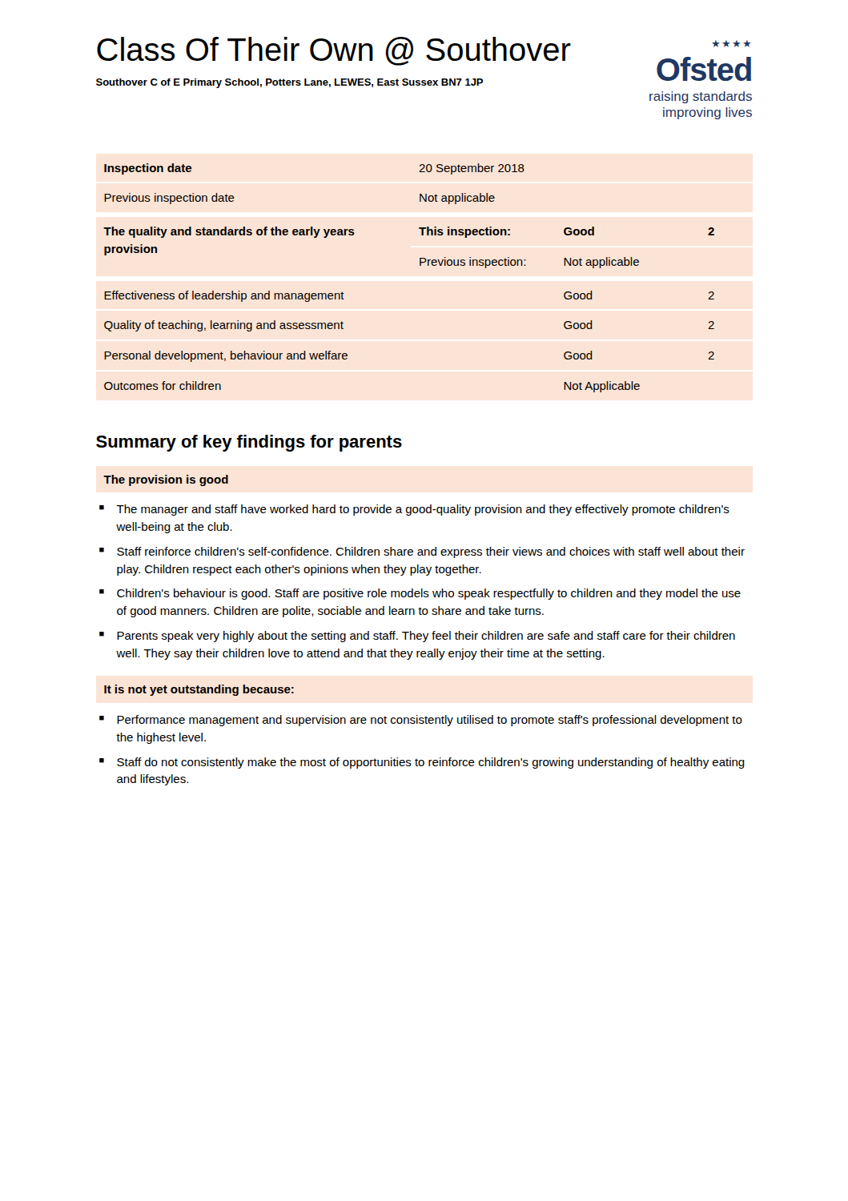Class Of Their Own @ Southover
Southover C of E Primary School, Potters Lane, LEWES, East Sussex BN7 1JP
★★★★
Ofsted
raising standards
improving lives
| Inspection date | 20 September 2018 |
| Previous inspection date | Not applicable |
| The quality and standards of the early years provision | This inspection: | Good | 2 |
| Previous inspection: | Not applicable | |
| Effectiveness of leadership and management | Good | 2 |
| Quality of teaching, learning and assessment | Good | 2 |
| Personal development, behaviour and welfare | Good | 2 |
| Outcomes for children | Not Applicable | |
Summary of key findings for parents
The provision is good
The manager and staff have worked hard to provide a good-quality provision and they effectively promote children's well-being at the club.
Staff reinforce children's self-confidence. Children share and express their views and choices with staff well about their play. Children respect each other's opinions when they play together.
Children's behaviour is good. Staff are positive role models who speak respectfully to children and they model the use of good manners. Children are polite, sociable and learn to share and take turns.
Parents speak very highly about the setting and staff. They feel their children are safe and staff care for their children well. They say their children love to attend and that they really enjoy their time at the setting.
It is not yet outstanding because:
Performance management and supervision are not consistently utilised to promote staff's professional development to the highest level.
Staff do not consistently make the most of opportunities to reinforce children's growing understanding of healthy eating and lifestyles.